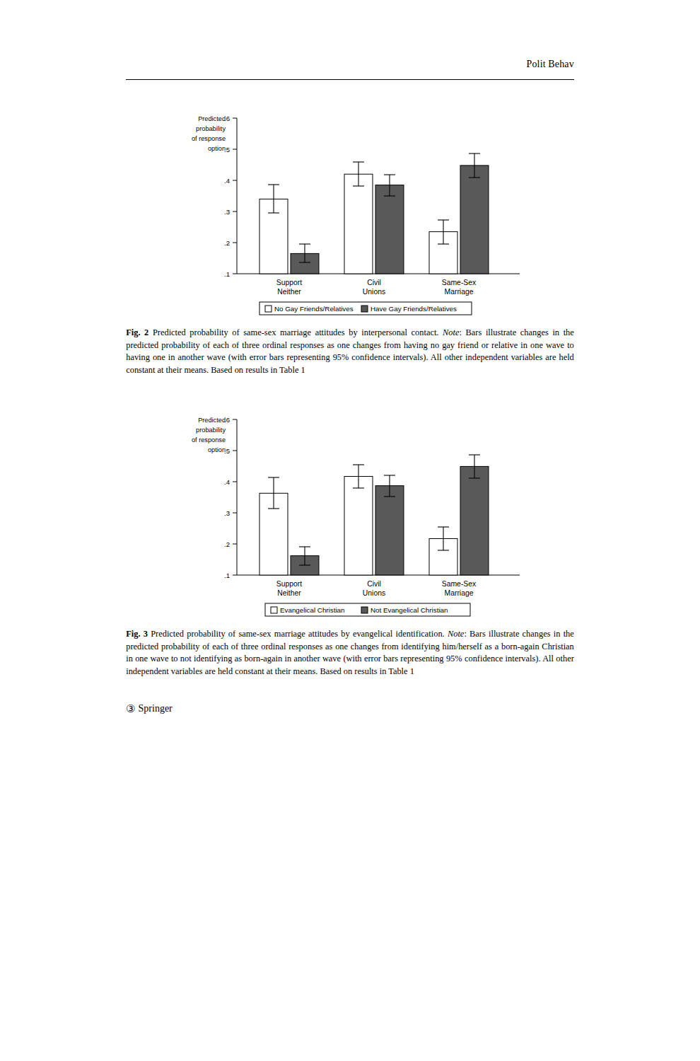Polit Behav
.6 .5 .4 .3 .2 .1 Predicted probability of response option Support Neither Civil Unions Same-Sex Marriage No Gay Friends/Relatives Have Gay Friends/Relatives
Fig. 2 Predicted probability of same-sex marriage attitudes by interpersonal contact. Note: Bars illustrate changes in the predicted probability of each of three ordinal responses as one changes from having no gay friend or relative in one wave to having one in another wave (with error bars representing 95% confidence intervals). All other independent variables are held constant at their means. Based on results in Table 1
.6 .5 .4 .3 .2 .1 Predicted probability of response option Support Neither Civil Unions Same-Sex Marriage Evangelical Christian Not Evangelical Christian
Fig. 3 Predicted probability of same-sex marriage attitudes by evangelical identification. Note: Bars illustrate changes in the predicted probability of each of three ordinal responses as one changes from identifying him/herself as a born-again Christian in one wave to not identifying as born-again in another wave (with error bars representing 95% confidence intervals). All other independent variables are held constant at their means. Based on results in Table 1
③ Springer